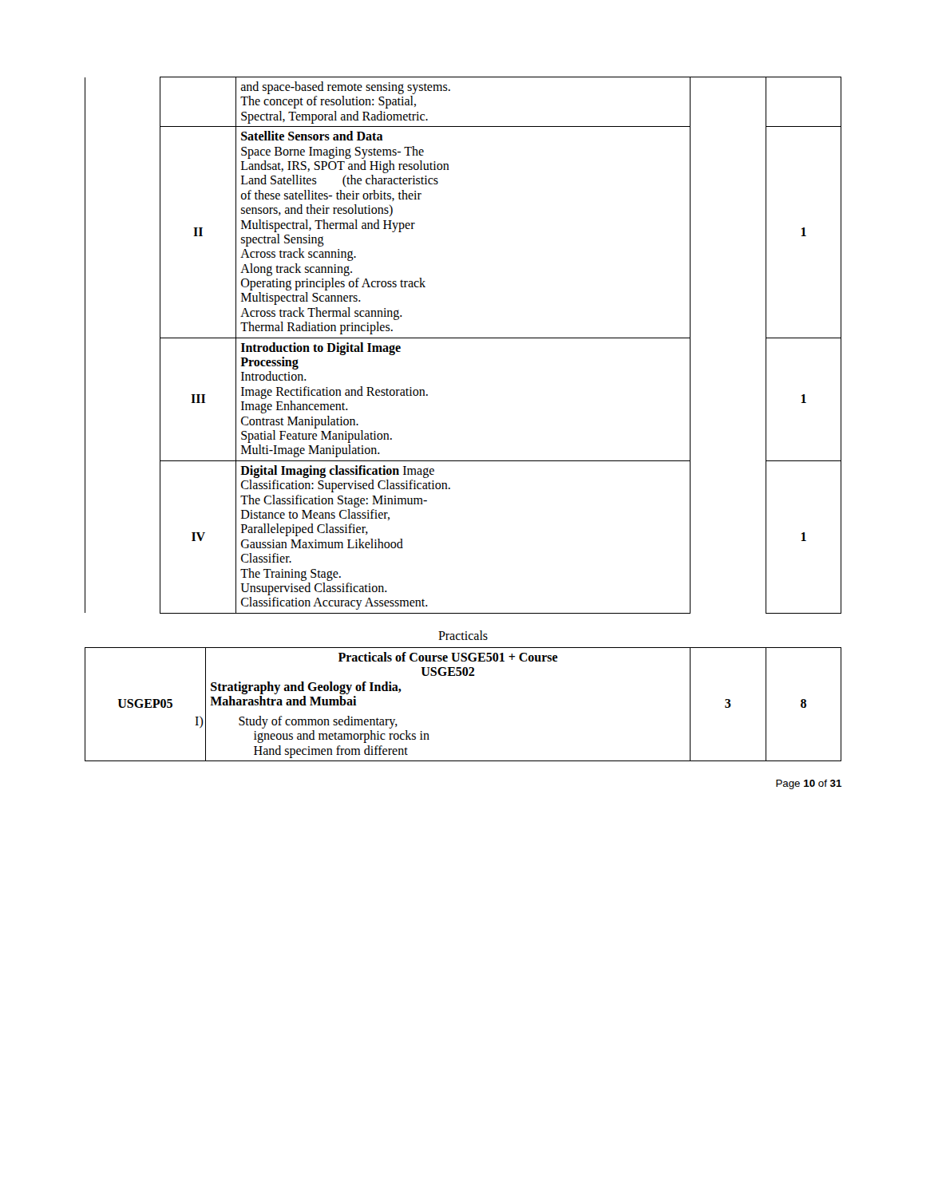| | | and space-based remote sensing systems. The concept of resolution: Spatial, Spectral, Temporal and Radiometric. | | |
| II | Satellite Sensors and Data Space Borne Imaging Systems- The Landsat, IRS, SPOT and High resolution Land Satellites (the characteristics of these satellites- their orbits, their sensors, and their resolutions) Multispectral, Thermal and Hyper spectral Sensing Across track scanning. Along track scanning. Operating principles of Across track Multispectral Scanners. Across track Thermal scanning. Thermal Radiation principles. | 1 |
| III | Introduction to Digital Image Processing Introduction. Image Rectification and Restoration. Image Enhancement. Contrast Manipulation. Spatial Feature Manipulation. Multi-Image Manipulation. | 1 |
| IV | Digital Imaging classification Image Classification: Supervised Classification. The Classification Stage: Minimum- Distance to Means Classifier, Parallelepiped Classifier, Gaussian Maximum Likelihood Classifier. The Training Stage. Unsupervised Classification. Classification Accuracy Assessment. | 1 |
Practicals
| USGEP05 | Practicals of Course USGE501 + Course USGE502 Stratigraphy and Geology of India, Maharashtra and Mumbai I) Study of common sedimentary, igneous and metamorphic rocks in Hand specimen from different | 3 | 8 |
Page 10 of 31